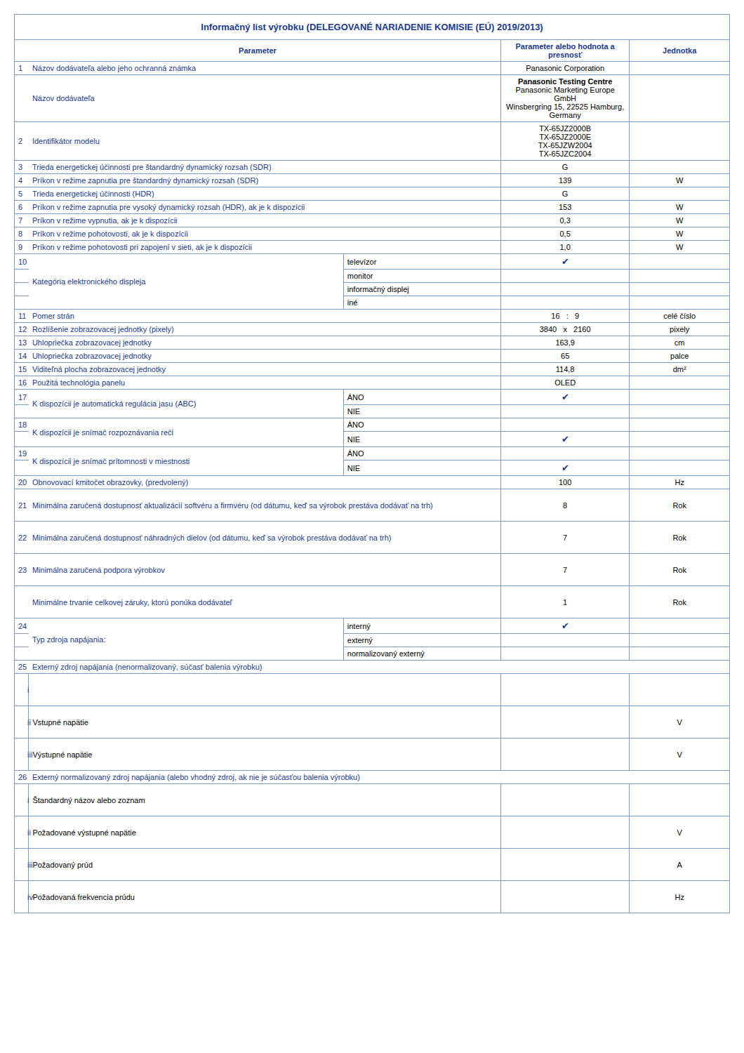| Informačný list výrobku (DELEGOVANÉ NARIADENIE KOMISIE (EÚ) 2019/2013) |
| Parameter | Parameter alebo hodnota a presnosť | Jednotka |
| 1 | Názov dodávateľa alebo jeho ochranná známka | Panasonic Corporation | |
| | Názov dodávateľa | Panasonic Testing Centre Panasonic Marketing Europe GmbH Winsbergring 15, 22525 Hamburg, Germany | |
| 2 | Identifikátor modelu | TX-65JZ2000B TX-65JZ2000E TX-65JZW2004 TX-65JZC2004 | |
| 3 | Trieda energetickej účinnosti pre štandardný dynamický rozsah (SDR) | G | |
| 4 | Príkon v režime zapnutia pre štandardný dynamický rozsah (SDR) | 139 | W |
| 5 | Trieda energetickej účinnosti (HDR) | G | |
| 6 | Príkon v režime zapnutia pre vysoký dynamický rozsah (HDR), ak je k dispozícii | 153 | W |
| 7 | Príkon v režime vypnutia, ak je k dispozícii | 0,3 | W |
| 8 | Príkon v režime pohotovosti, ak je k dispozícii | 0,5 | W |
| 9 | Príkon v režime pohotovosti pri zapojení v sieti, ak je k dispozícii | 1,0 | W |
| 10 | Kategória elektronického displeja | televízor | ✔ | |
| | monitor | | |
| | informačný displej | | |
| | iné | | |
| 11 | Pomer strán | 16 : 9 | celé číslo |
| 12 | Rozlíšenie zobrazovacej jednotky (pixely) | 3840 x 2160 | pixely |
| 13 | Uhlopriečka zobrazovacej jednotky | 163,9 | cm |
| 14 | Uhlopriečka zobrazovacej jednotky | 65 | palce |
| 15 | Viditeľná plocha zobrazovacej jednotky | 114,8 | dm² |
| 16 | Použitá technológia panelu | OLED | |
| 17 | K dispozícii je automatická regulácia jasu (ABC) | ÁNO | ✔ | |
| | NIE | | |
| 18 | K dispozícii je snímač rozpoznávania reči | ÁNO | | |
| | NIE | ✔ | |
| 19 | K dispozícii je snímač prítomnosti v miestnosti | ÁNO | | |
| | NIE | ✔ | |
| 20 | Obnovovací kmitočet obrazovky, (predvolený) | 100 | Hz |
| 21 | Minimálna zaručená dostupnosť aktualizácií softvéru a firmvéru (od dátumu, keď sa výrobok prestáva dodávať na trh) | 8 | Rok |
| 22 | Minimálna zaručená dostupnosť náhradných dielov (od dátumu, keď sa výrobok prestáva dodávať na trh) | 7 | Rok |
| 23 | Minimálna zaručená podpora výrobkov | 7 | Rok |
| | Minimálne trvanie celkovej záruky, ktorú ponúka dodávateľ | 1 | Rok |
| 24 | Typ zdroja napájania: | interný | ✔ | |
| | externý | | |
| | normalizovaný externý | | |
| 25 | Externý zdroj napájania (nenormalizovaný, súčasť balenia výrobku) |
| i | | | |
| ii | Vstupné napätie | | V |
| iii | Výstupné napätie | | V |
| 26 | Externý normalizovaný zdroj napájania (alebo vhodný zdroj, ak nie je súčasťou balenia výrobku) |
| i | Štandardný názov alebo zoznam | | |
| ii | Požadované výstupné napätie | | V |
| iii | Požadovaný prúd | | A |
| iv | Požadovaná frekvencia prúdu | | Hz |